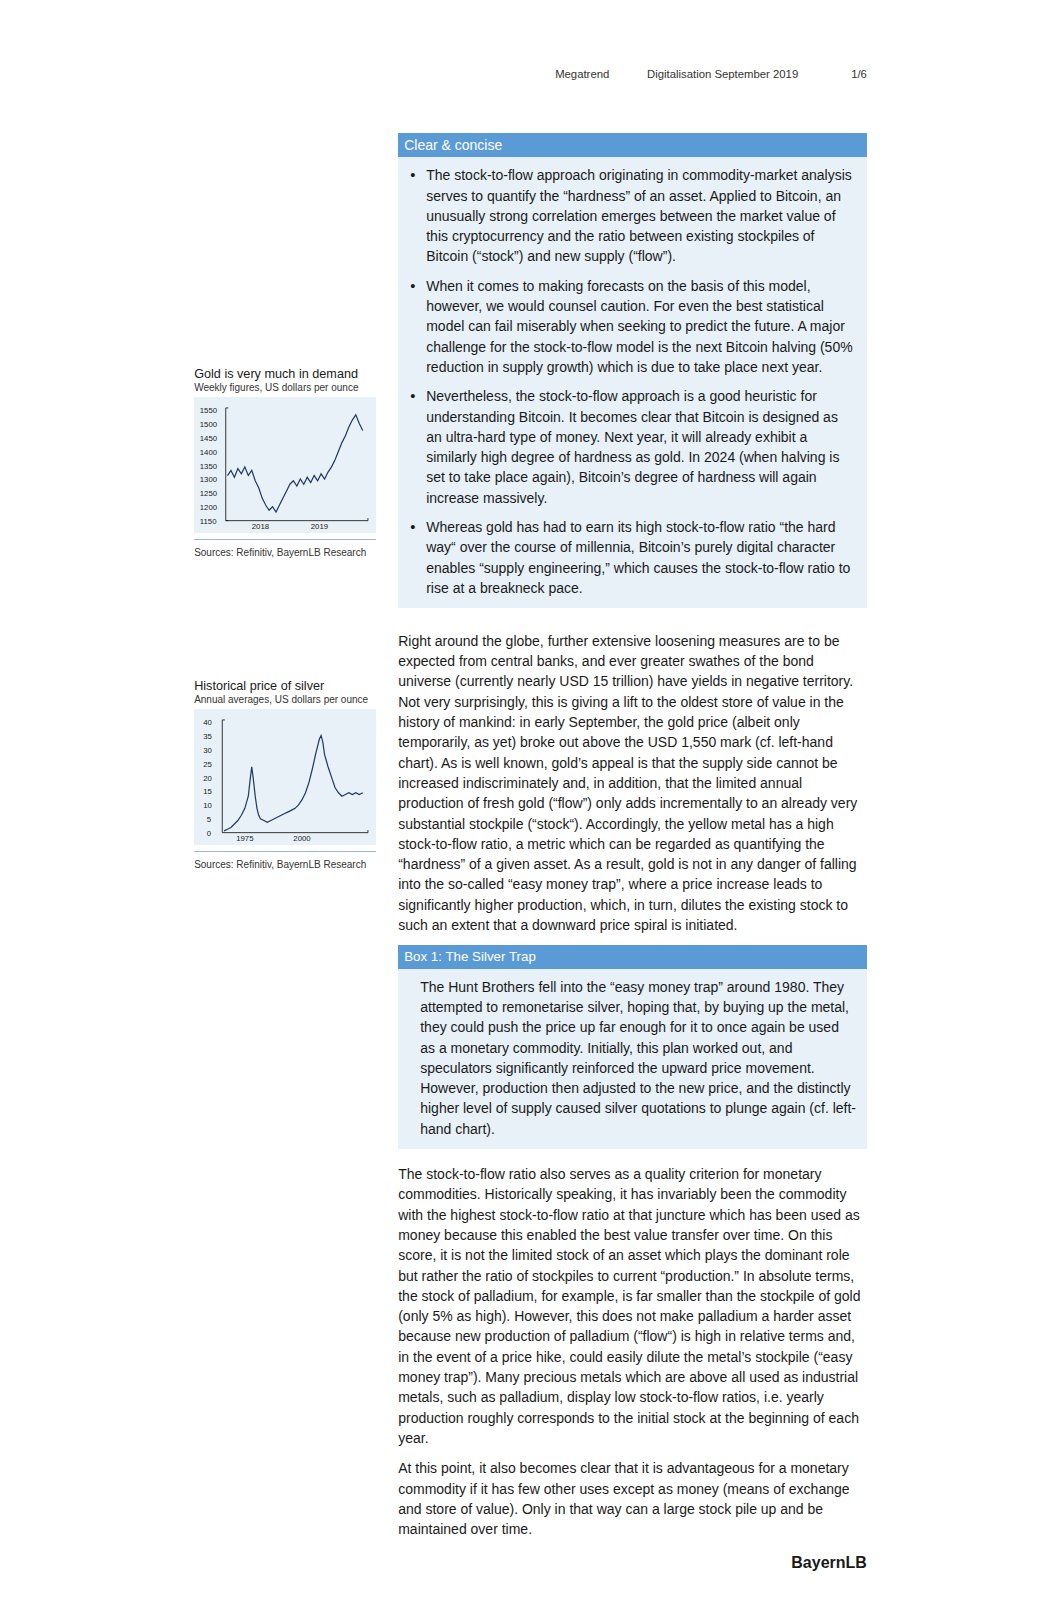Megatrend Digitalisation September 20191/6
Gold is very much in demand
Weekly figures, US dollars per ounce
1550 1500 1450 1400 1350 1300 1250 1200 1150 2018 2019
Sources: Refinitiv, BayernLB Research
Historical price of silver
Annual averages, US dollars per ounce
40 35 30 25 20 15 10 5 0 1975 2000
Sources: Refinitiv, BayernLB Research
Clear & concise
The stock-to-flow approach originating in commodity-market analysis serves to quantify the “hardness” of an asset. Applied to Bitcoin, an unusually strong correlation emerges between the market value of this cryptocurrency and the ratio between existing stockpiles of Bitcoin (“stock”) and new supply (“flow”).
When it comes to making forecasts on the basis of this model, however, we would counsel caution. For even the best statistical model can fail miserably when seeking to predict the future. A major challenge for the stock-to-flow model is the next Bitcoin halving (50% reduction in supply growth) which is due to take place next year.
Nevertheless, the stock-to-flow approach is a good heuristic for understanding Bitcoin. It becomes clear that Bitcoin is designed as an ultra-hard type of money. Next year, it will already exhibit a similarly high degree of hardness as gold. In 2024 (when halving is set to take place again), Bitcoin’s degree of hardness will again increase massively.
Whereas gold has had to earn its high stock-to-flow ratio “the hard way“ over the course of millennia, Bitcoin’s purely digital character enables “supply engineering,” which causes the stock-to-flow ratio to rise at a breakneck pace.
Right around the globe, further extensive loosening measures are to be expected from central banks, and ever greater swathes of the bond universe (currently nearly USD 15 trillion) have yields in negative territory. Not very surprisingly, this is giving a lift to the oldest store of value in the history of mankind: in early September, the gold price (albeit only temporarily, as yet) broke out above the USD 1,550 mark (cf. left-hand chart). As is well known, gold’s appeal is that the supply side cannot be increased indiscriminately and, in addition, that the limited annual production of fresh gold (“flow”) only adds incrementally to an already very substantial stockpile (“stock“). Accordingly, the yellow metal has a high stock-to-flow ratio, a metric which can be regarded as quantifying the “hardness” of a given asset. As a result, gold is not in any danger of falling into the so-called “easy money trap”, where a price increase leads to significantly higher production, which, in turn, dilutes the existing stock to such an extent that a downward price spiral is initiated.
Box 1: The Silver Trap
The Hunt Brothers fell into the “easy money trap” around 1980. They attempted to remonetarise silver, hoping that, by buying up the metal, they could push the price up far enough for it to once again be used as a monetary commodity. Initially, this plan worked out, and speculators significantly reinforced the upward price movement. However, production then adjusted to the new price, and the distinctly higher level of supply caused silver quotations to plunge again (cf. left-hand chart).
The stock-to-flow ratio also serves as a quality criterion for monetary commodities. Historically speaking, it has invariably been the commodity with the highest stock-to-flow ratio at that juncture which has been used as money because this enabled the best value transfer over time. On this score, it is not the limited stock of an asset which plays the dominant role but rather the ratio of stockpiles to current “production.” In absolute terms, the stock of palladium, for example, is far smaller than the stockpile of gold (only 5% as high). However, this does not make palladium a harder asset because new production of palladium (“flow“) is high in relative terms and, in the event of a price hike, could easily dilute the metal’s stockpile (“easy money trap”). Many precious metals which are above all used as industrial metals, such as palladium, display low stock-to-flow ratios, i.e. yearly production roughly corresponds to the initial stock at the beginning of each year.
At this point, it also becomes clear that it is advantageous for a monetary commodity if it has few other uses except as money (means of exchange and store of value). Only in that way can a large stock pile up and be maintained over time.
BayernLB